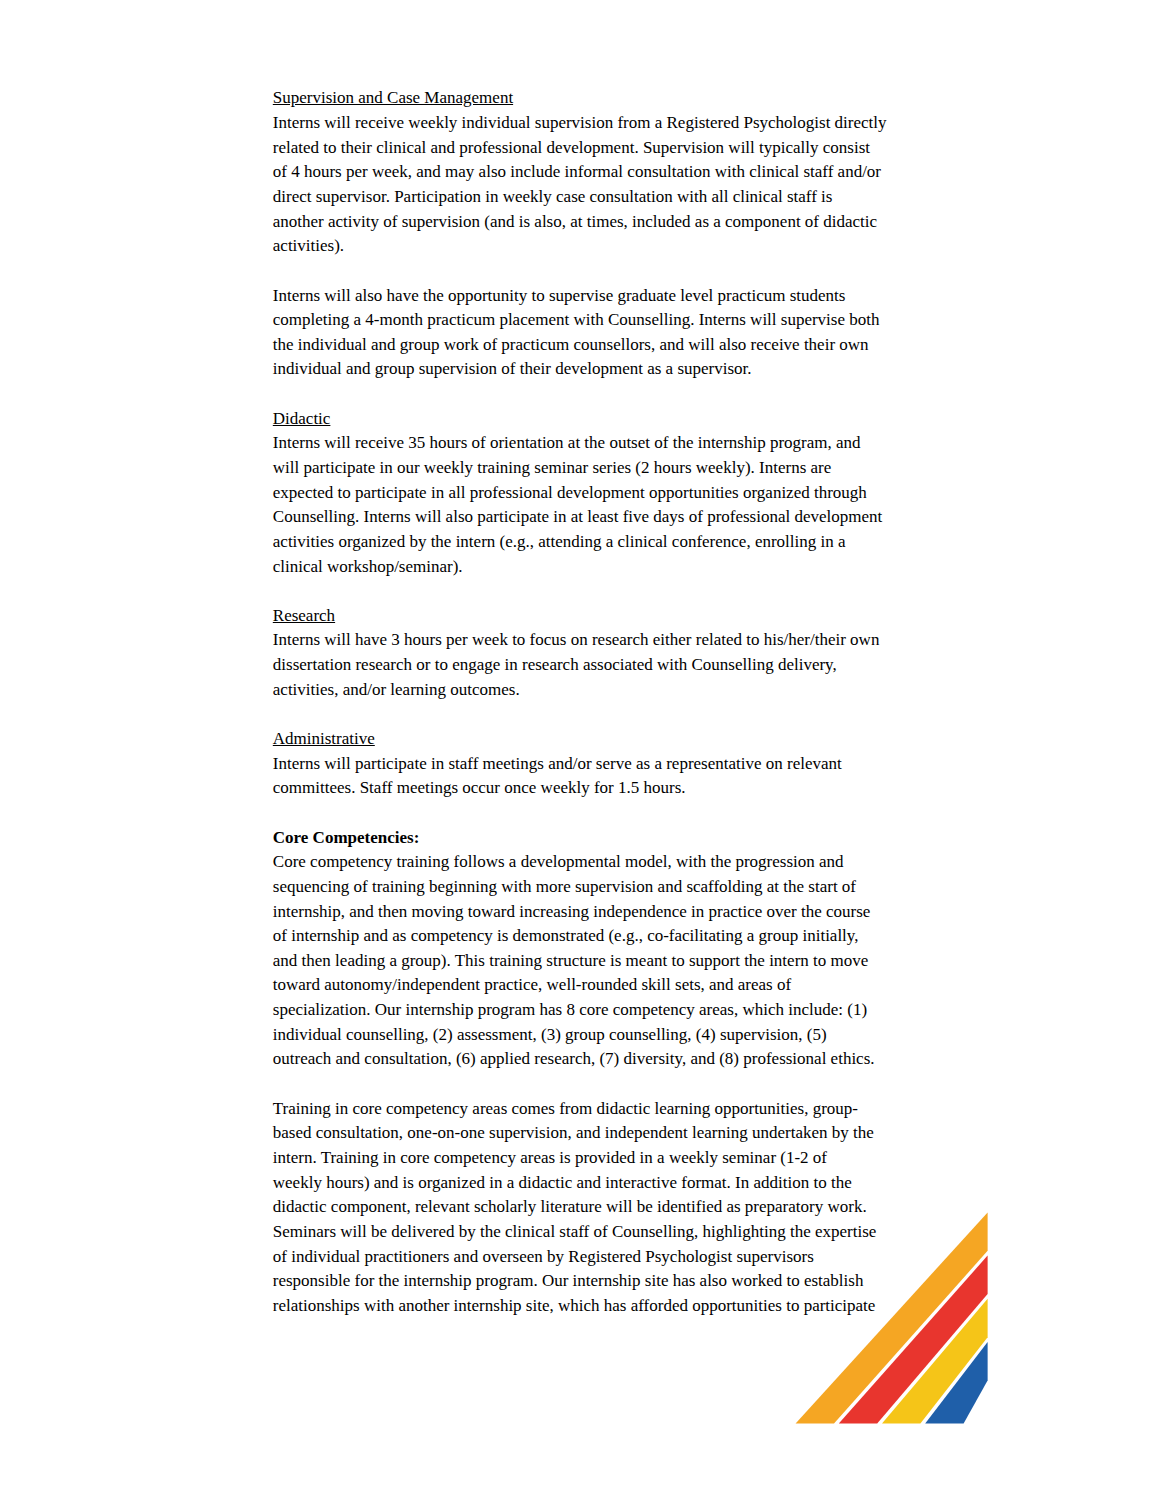Supervision and Case Management
Interns will receive weekly individual supervision from a Registered Psychologist directly related to their clinical and professional development. Supervision will typically consist of 4 hours per week, and may also include informal consultation with clinical staff and/or direct supervisor. Participation in weekly case consultation with all clinical staff is another activity of supervision (and is also, at times, included as a component of didactic activities).
Interns will also have the opportunity to supervise graduate level practicum students completing a 4-month practicum placement with Counselling. Interns will supervise both the individual and group work of practicum counsellors, and will also receive their own individual and group supervision of their development as a supervisor.
Didactic
Interns will receive 35 hours of orientation at the outset of the internship program, and will participate in our weekly training seminar series (2 hours weekly). Interns are expected to participate in all professional development opportunities organized through Counselling. Interns will also participate in at least five days of professional development activities organized by the intern (e.g., attending a clinical conference, enrolling in a clinical workshop/seminar).
Research
Interns will have 3 hours per week to focus on research either related to his/her/their own dissertation research or to engage in research associated with Counselling delivery, activities, and/or learning outcomes.
Administrative
Interns will participate in staff meetings and/or serve as a representative on relevant committees. Staff meetings occur once weekly for 1.5 hours.
Core Competencies:
Core competency training follows a developmental model, with the progression and sequencing of training beginning with more supervision and scaffolding at the start of internship, and then moving toward increasing independence in practice over the course of internship and as competency is demonstrated (e.g., co-facilitating a group initially, and then leading a group). This training structure is meant to support the intern to move toward autonomy/independent practice, well-rounded skill sets, and areas of specialization. Our internship program has 8 core competency areas, which include: (1) individual counselling, (2) assessment, (3) group counselling, (4) supervision, (5) outreach and consultation, (6) applied research, (7) diversity, and (8) professional ethics.
Training in core competency areas comes from didactic learning opportunities, group-
based consultation, one-on-one supervision, and independent learning undertaken by the
intern. Training in core competency areas is provided in a weekly seminar (1-2 of
weekly hours) and is organized in a didactic and interactive format. In addition to the
didactic component, relevant scholarly literature will be identified as preparatory work.
Seminars will be delivered by the clinical staff of Counselling, highlighting the expertise
of individual practitioners and overseen by Registered Psychologist supervisors
responsible for the internship program. Our internship site has also worked to establish
relationships with another internship site, which has afforded opportunities to participate